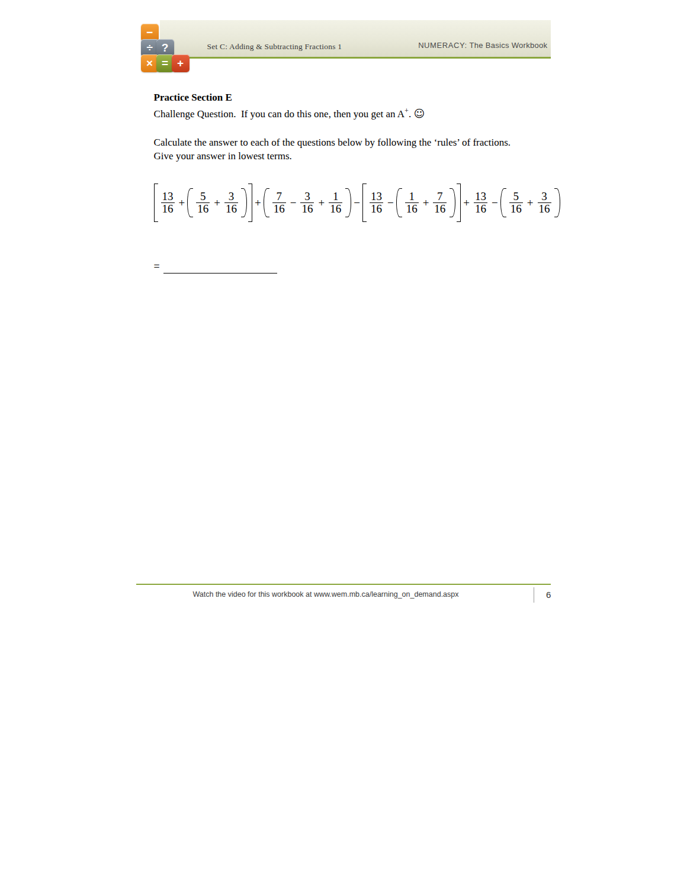−
÷
?
×
=
+
Set C: Adding & Subtracting Fractions 1
NUMERACY: The Basics Workbook
Practice Section E
Challenge Question. If you can do this one, then you get an A+. ☺
Calculate the answer to each of the questions below by following the ‘rules’ of fractions. Give your answer in lowest terms.
1316 + 516 + 316 + 716 − 316 + 116 − 1316 − 116 + 716 + 1316 − 516 + 316
=
Watch the video for this workbook at www.wem.mb.ca/learning_on_demand.aspx
6